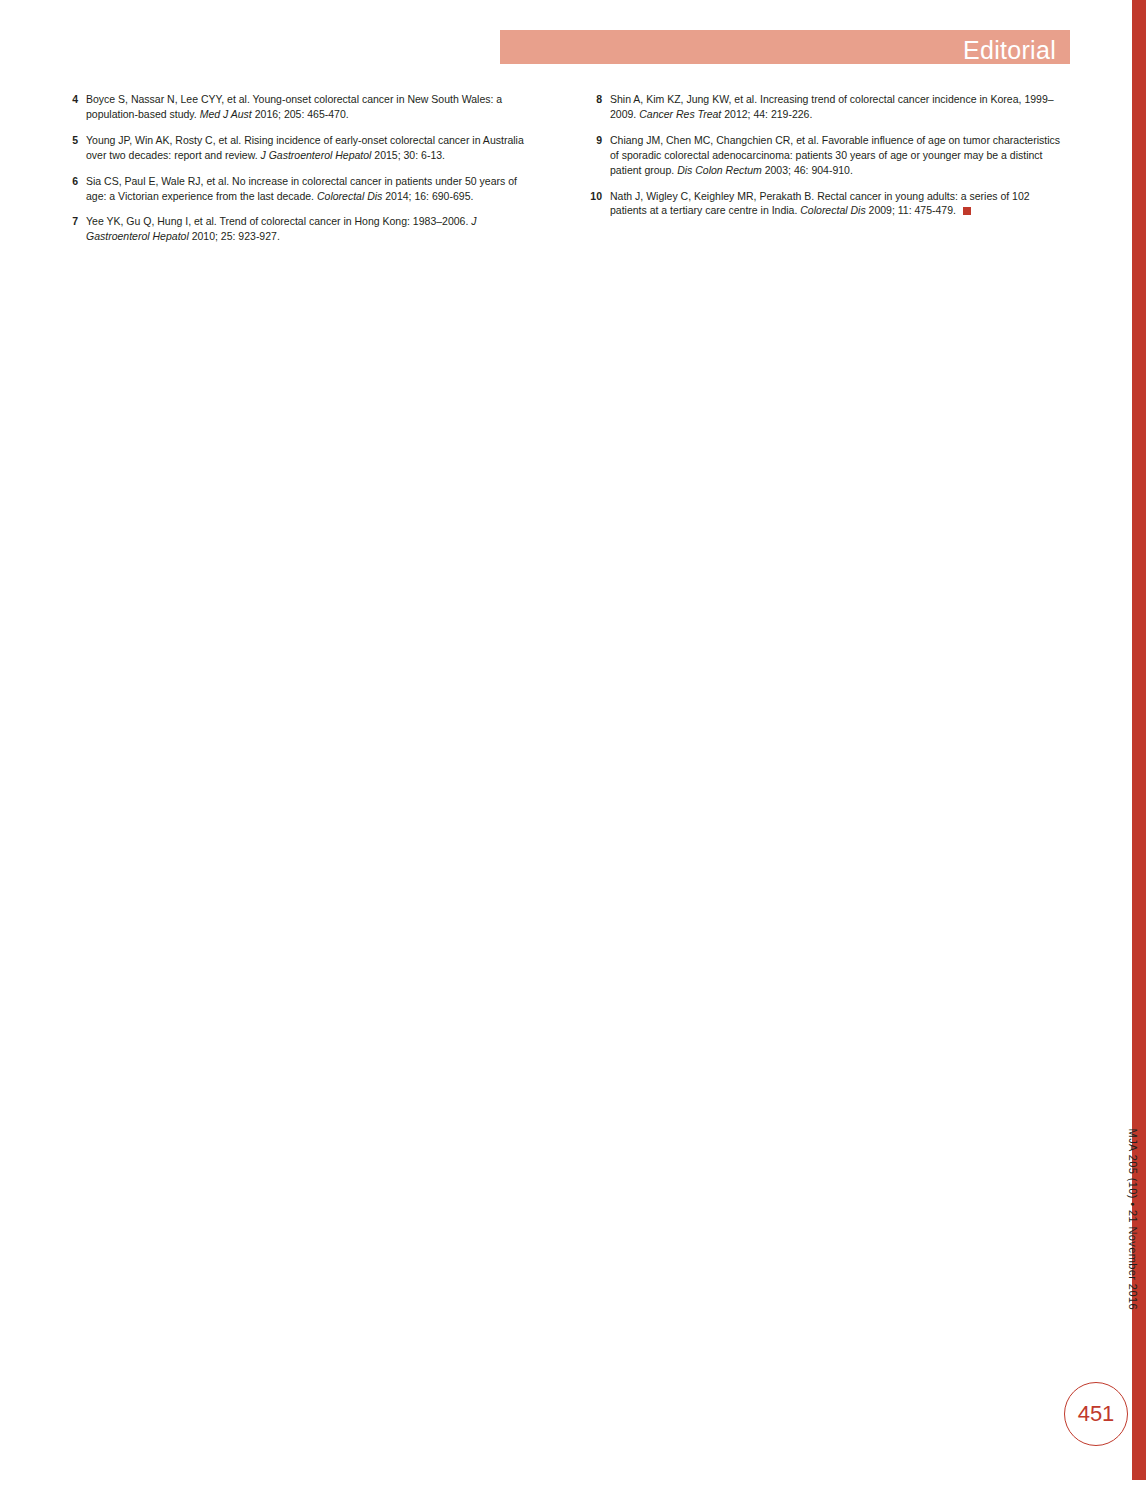Editorial
4 Boyce S, Nassar N, Lee CYY, et al. Young-onset colorectal cancer in New South Wales: a population-based study. Med J Aust 2016; 205: 465-470.
5 Young JP, Win AK, Rosty C, et al. Rising incidence of early-onset colorectal cancer in Australia over two decades: report and review. J Gastroenterol Hepatol 2015; 30: 6-13.
6 Sia CS, Paul E, Wale RJ, et al. No increase in colorectal cancer in patients under 50 years of age: a Victorian experience from the last decade. Colorectal Dis 2014; 16: 690-695.
7 Yee YK, Gu Q, Hung I, et al. Trend of colorectal cancer in Hong Kong: 1983–2006. J Gastroenterol Hepatol 2010; 25: 923-927.
8 Shin A, Kim KZ, Jung KW, et al. Increasing trend of colorectal cancer incidence in Korea, 1999–2009. Cancer Res Treat 2012; 44: 219-226.
9 Chiang JM, Chen MC, Changchien CR, et al. Favorable influence of age on tumor characteristics of sporadic colorectal adenocarcinoma: patients 30 years of age or younger may be a distinct patient group. Dis Colon Rectum 2003; 46: 904-910.
10 Nath J, Wigley C, Keighley MR, Perakath B. Rectal cancer in young adults: a series of 102 patients at a tertiary care centre in India. Colorectal Dis 2009; 11: 475-479.
MJA 205 (10) • 21 November 2016
451